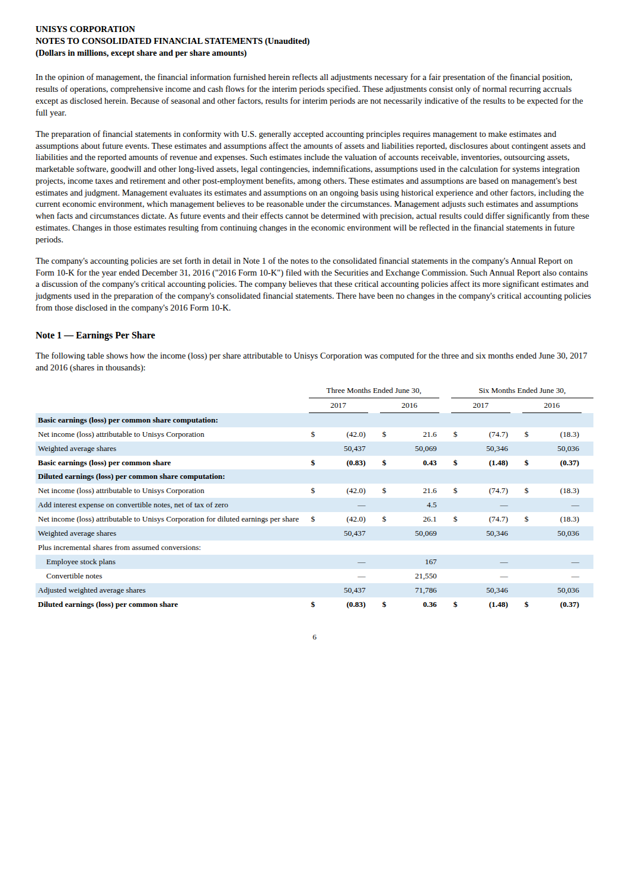UNISYS CORPORATION
NOTES TO CONSOLIDATED FINANCIAL STATEMENTS (Unaudited)
(Dollars in millions, except share and per share amounts)
In the opinion of management, the financial information furnished herein reflects all adjustments necessary for a fair presentation of the financial position, results of operations, comprehensive income and cash flows for the interim periods specified. These adjustments consist only of normal recurring accruals except as disclosed herein. Because of seasonal and other factors, results for interim periods are not necessarily indicative of the results to be expected for the full year.
The preparation of financial statements in conformity with U.S. generally accepted accounting principles requires management to make estimates and assumptions about future events. These estimates and assumptions affect the amounts of assets and liabilities reported, disclosures about contingent assets and liabilities and the reported amounts of revenue and expenses. Such estimates include the valuation of accounts receivable, inventories, outsourcing assets, marketable software, goodwill and other long-lived assets, legal contingencies, indemnifications, assumptions used in the calculation for systems integration projects, income taxes and retirement and other post-employment benefits, among others. These estimates and assumptions are based on management's best estimates and judgment. Management evaluates its estimates and assumptions on an ongoing basis using historical experience and other factors, including the current economic environment, which management believes to be reasonable under the circumstances. Management adjusts such estimates and assumptions when facts and circumstances dictate. As future events and their effects cannot be determined with precision, actual results could differ significantly from these estimates. Changes in those estimates resulting from continuing changes in the economic environment will be reflected in the financial statements in future periods.
The company's accounting policies are set forth in detail in Note 1 of the notes to the consolidated financial statements in the company's Annual Report on Form 10-K for the year ended December 31, 2016 ("2016 Form 10-K") filed with the Securities and Exchange Commission. Such Annual Report also contains a discussion of the company's critical accounting policies. The company believes that these critical accounting policies affect its more significant estimates and judgments used in the preparation of the company's consolidated financial statements. There have been no changes in the company's critical accounting policies from those disclosed in the company's 2016 Form 10-K.
Note 1 — Earnings Per Share
The following table shows how the income (loss) per share attributable to Unisys Corporation was computed for the three and six months ended June 30, 2017 and 2016 (shares in thousands):
| | Three Months Ended June 30, | | Six Months Ended June 30, |
| --- | --- | --- | --- |
| | 2017 | | 2016 | | 2017 | | 2016 | |
| Basic earnings (loss) per common share computation: | | | | | | | | | | | | |
| Net income (loss) attributable to Unisys Corporation | $ | (42.0) | | $ | 21.6 | | $ | (74.7) | | $ | (18.3) | |
| Weighted average shares | | 50,437 | | | 50,069 | | | 50,346 | | | 50,036 | |
| Basic earnings (loss) per common share | $ | (0.83) | | $ | 0.43 | | $ | (1.48) | | $ | (0.37) | |
| Diluted earnings (loss) per common share computation: | | | | | | | | | | | | |
| Net income (loss) attributable to Unisys Corporation | $ | (42.0) | | $ | 21.6 | | $ | (74.7) | | $ | (18.3) | |
| Add interest expense on convertible notes, net of tax of zero | | — | | | 4.5 | | | — | | | — | |
| Net income (loss) attributable to Unisys Corporation for diluted earnings per share | $ | (42.0) | | $ | 26.1 | | $ | (74.7) | | $ | (18.3) | |
| Weighted average shares | | 50,437 | | | 50,069 | | | 50,346 | | | 50,036 | |
| Plus incremental shares from assumed conversions: | | | | | | | | | | | | |
| Employee stock plans | | — | | | 167 | | | — | | | — | |
| Convertible notes | | — | | | 21,550 | | | — | | | — | |
| Adjusted weighted average shares | | 50,437 | | | 71,786 | | | 50,346 | | | 50,036 | |
| Diluted earnings (loss) per common share | $ | (0.83) | | $ | 0.36 | | $ | (1.48) | | $ | (0.37) | |
6